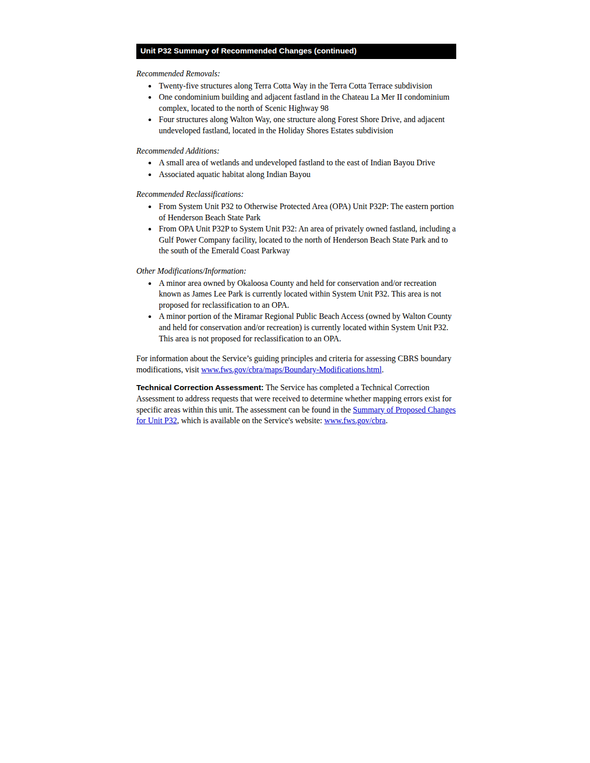Unit P32 Summary of Recommended Changes (continued)
Recommended Removals:
Twenty-five structures along Terra Cotta Way in the Terra Cotta Terrace subdivision
One condominium building and adjacent fastland in the Chateau La Mer II condominium complex, located to the north of Scenic Highway 98
Four structures along Walton Way, one structure along Forest Shore Drive, and adjacent undeveloped fastland, located in the Holiday Shores Estates subdivision
Recommended Additions:
A small area of wetlands and undeveloped fastland to the east of Indian Bayou Drive
Associated aquatic habitat along Indian Bayou
Recommended Reclassifications:
From System Unit P32 to Otherwise Protected Area (OPA) Unit P32P: The eastern portion of Henderson Beach State Park
From OPA Unit P32P to System Unit P32: An area of privately owned fastland, including a Gulf Power Company facility, located to the north of Henderson Beach State Park and to the south of the Emerald Coast Parkway
Other Modifications/Information:
A minor area owned by Okaloosa County and held for conservation and/or recreation known as James Lee Park is currently located within System Unit P32. This area is not proposed for reclassification to an OPA.
A minor portion of the Miramar Regional Public Beach Access (owned by Walton County and held for conservation and/or recreation) is currently located within System Unit P32. This area is not proposed for reclassification to an OPA.
For information about the Service’s guiding principles and criteria for assessing CBRS boundary modifications, visit www.fws.gov/cbra/maps/Boundary-Modifications.html.
Technical Correction Assessment: The Service has completed a Technical Correction Assessment to address requests that were received to determine whether mapping errors exist for specific areas within this unit. The assessment can be found in the Summary of Proposed Changes for Unit P32, which is available on the Service's website: www.fws.gov/cbra.